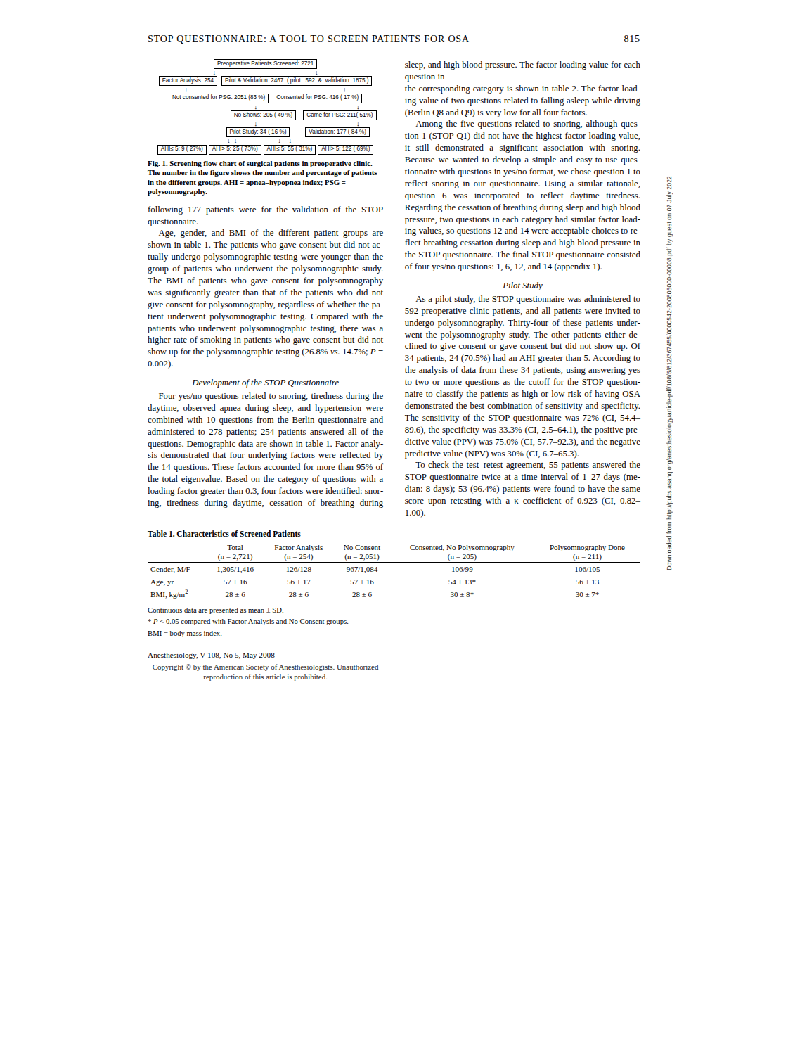Downloaded from http://pubs.asahq.org/anesthesiology/article-pdf/108/5/812/367455/0000542-200805000-00008.pdf by guest on 07 July 2022
STOP Questionnaire: A Tool to Screen Patients for OSA 815
Preoperative Patients Screened: 2721
↓↓
Factor Analysis: 254 Pilot & Validation: 2467 ( pilot: 592 & validation: 1875 )
↓↓
Not consented for PSG: 2051 (83 %) Consented for PSG: 416 ( 17 %)
↓↓
No Shows: 205 ( 49 %) Came for PSG: 211( 51%)
↓↓
Pilot Study: 34 ( 16 %) Validation: 177 ( 84 %)
↓ ↓↓ ↓
AHI≤ 5: 9 ( 27%) AHI> 5: 25 ( 73%) AHI≤ 5: 55 ( 31%) AHI> 5: 122 ( 69%)
Fig. 1. Screening flow chart of surgical patients in preoperative clinic. The number in the figure shows the number and percentage of patients in the different groups. AHI = apnea–hypopnea index; PSG = polysomnography.
following 177 patients were for the validation of the STOP questionnaire.
Age, gender, and BMI of the different patient groups are shown in table 1. The patients who gave consent but did not actually undergo polysomnographic testing were younger than the group of patients who underwent the polysomnographic study. The BMI of patients who gave consent for polysomnography was significantly greater than that of the patients who did not give consent for polysomnography, regardless of whether the patient underwent polysomnographic testing. Compared with the patients who underwent polysomnographic testing, there was a higher rate of smoking in patients who gave consent but did not show up for the polysomnographic testing (26.8% vs. 14.7%; P = 0.002).
Development of the STOP Questionnaire
Four yes/no questions related to snoring, tiredness during the daytime, observed apnea during sleep, and hypertension were combined with 10 questions from the Berlin questionnaire and administered to 278 patients; 254 patients answered all of the questions. Demographic data are shown in table 1. Factor analysis demonstrated that four underlying factors were reflected by the 14 questions. These factors accounted for more than 95% of the total eigenvalue. Based on the category of questions with a loading factor greater than 0.3, four factors were identified: snoring, tiredness during daytime, cessation of breathing during sleep, and high blood pressure. The factor loading value for each question in
the corresponding category is shown in table 2. The factor loading value of two questions related to falling asleep while driving (Berlin Q8 and Q9) is very low for all four factors.
Among the five questions related to snoring, although question 1 (STOP Q1) did not have the highest factor loading value, it still demonstrated a significant association with snoring. Because we wanted to develop a simple and easy-to-use questionnaire with questions in yes/no format, we chose question 1 to reflect snoring in our questionnaire. Using a similar rationale, question 6 was incorporated to reflect daytime tiredness. Regarding the cessation of breathing during sleep and high blood pressure, two questions in each category had similar factor loading values, so questions 12 and 14 were acceptable choices to reflect breathing cessation during sleep and high blood pressure in the STOP questionnaire. The final STOP questionnaire consisted of four yes/no questions: 1, 6, 12, and 14 (appendix 1).
Pilot Study
As a pilot study, the STOP questionnaire was administered to 592 preoperative clinic patients, and all patients were invited to undergo polysomnography. Thirty-four of these patients underwent the polysomnography study. The other patients either declined to give consent or gave consent but did not show up. Of 34 patients, 24 (70.5%) had an AHI greater than 5. According to the analysis of data from these 34 patients, using answering yes to two or more questions as the cutoff for the STOP questionnaire to classify the patients as high or low risk of having OSA demonstrated the best combination of sensitivity and specificity. The sensitivity of the STOP questionnaire was 72% (CI, 54.4–89.6), the specificity was 33.3% (CI, 2.5–64.1), the positive predictive value (PPV) was 75.0% (CI, 57.7–92.3), and the negative predictive value (NPV) was 30% (CI, 6.7–65.3).
To check the test–retest agreement, 55 patients answered the STOP questionnaire twice at a time interval of 1–27 days (median: 8 days); 53 (96.4%) patients were found to have the same score upon retesting with a κ coefficient of 0.923 (CI, 0.82–1.00).
Table 1. Characteristics of Screened Patients
| | Total (n = 2,721) | Factor Analysis (n = 254) | No Consent (n = 2,051) | Consented, No Polysomnography (n = 205) | Polysomnography Done (n = 211) |
| --- | --- | --- | --- | --- | --- |
| Gender, M/F | 1,305/1,416 | 126/128 | 967/1,084 | 106/99 | 106/105 |
| Age, yr | 57 ± 16 | 56 ± 17 | 57 ± 16 | 54 ± 13* | 56 ± 13 |
| BMI, kg/m 2 | 28 ± 6 | 28 ± 6 | 28 ± 6 | 30 ± 8* | 30 ± 7* |
Continuous data are presented as mean ± SD.
* P < 0.05 compared with Factor Analysis and No Consent groups.
BMI = body mass index.
Anesthesiology, V 108, No 5, May 2008
Copyright © by the American Society of Anesthesiologists. Unauthorized reproduction of this article is prohibited.